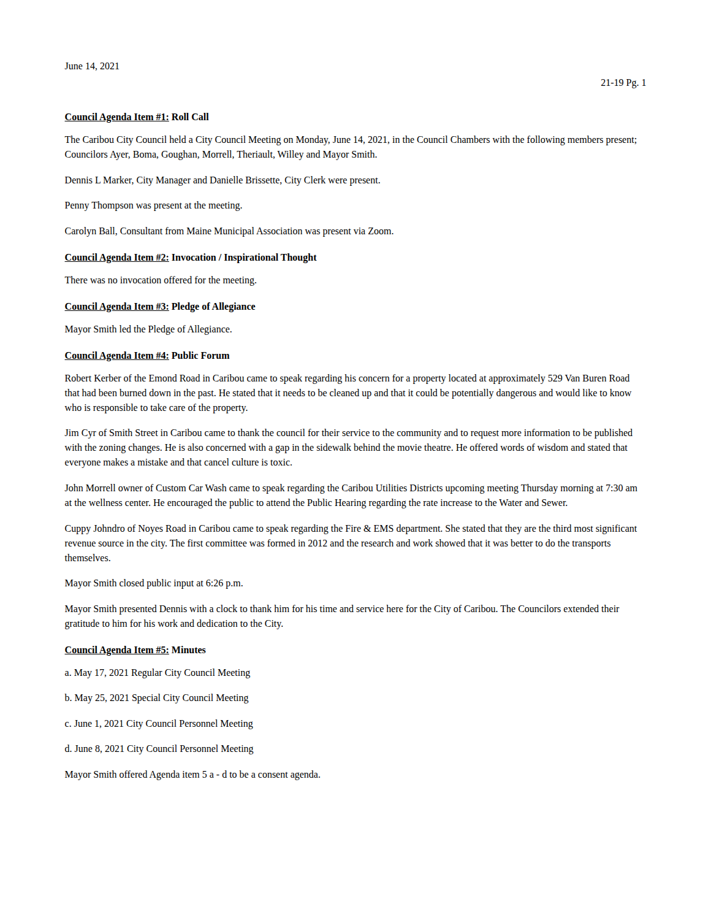June 14, 2021
21-19 Pg. 1
Council Agenda Item #1: Roll Call
The Caribou City Council held a City Council Meeting on Monday, June 14, 2021, in the Council Chambers with the following members present; Councilors Ayer, Boma, Goughan, Morrell, Theriault, Willey and Mayor Smith.
Dennis L Marker, City Manager and Danielle Brissette, City Clerk were present.
Penny Thompson was present at the meeting.
Carolyn Ball, Consultant from Maine Municipal Association was present via Zoom.
Council Agenda Item #2: Invocation / Inspirational Thought
There was no invocation offered for the meeting.
Council Agenda Item #3: Pledge of Allegiance
Mayor Smith led the Pledge of Allegiance.
Council Agenda Item #4: Public Forum
Robert Kerber of the Emond Road in Caribou came to speak regarding his concern for a property located at approximately 529 Van Buren Road that had been burned down in the past. He stated that it needs to be cleaned up and that it could be potentially dangerous and would like to know who is responsible to take care of the property.
Jim Cyr of Smith Street in Caribou came to thank the council for their service to the community and to request more information to be published with the zoning changes. He is also concerned with a gap in the sidewalk behind the movie theatre. He offered words of wisdom and stated that everyone makes a mistake and that cancel culture is toxic.
John Morrell owner of Custom Car Wash came to speak regarding the Caribou Utilities Districts upcoming meeting Thursday morning at 7:30 am at the wellness center. He encouraged the public to attend the Public Hearing regarding the rate increase to the Water and Sewer.
Cuppy Johndro of Noyes Road in Caribou came to speak regarding the Fire & EMS department. She stated that they are the third most significant revenue source in the city. The first committee was formed in 2012 and the research and work showed that it was better to do the transports themselves.
Mayor Smith closed public input at 6:26 p.m.
Mayor Smith presented Dennis with a clock to thank him for his time and service here for the City of Caribou. The Councilors extended their gratitude to him for his work and dedication to the City.
Council Agenda Item #5: Minutes
a. May 17, 2021 Regular City Council Meeting
b. May 25, 2021 Special City Council Meeting
c. June 1, 2021 City Council Personnel Meeting
d. June 8, 2021 City Council Personnel Meeting
Mayor Smith offered Agenda item 5 a - d to be a consent agenda.